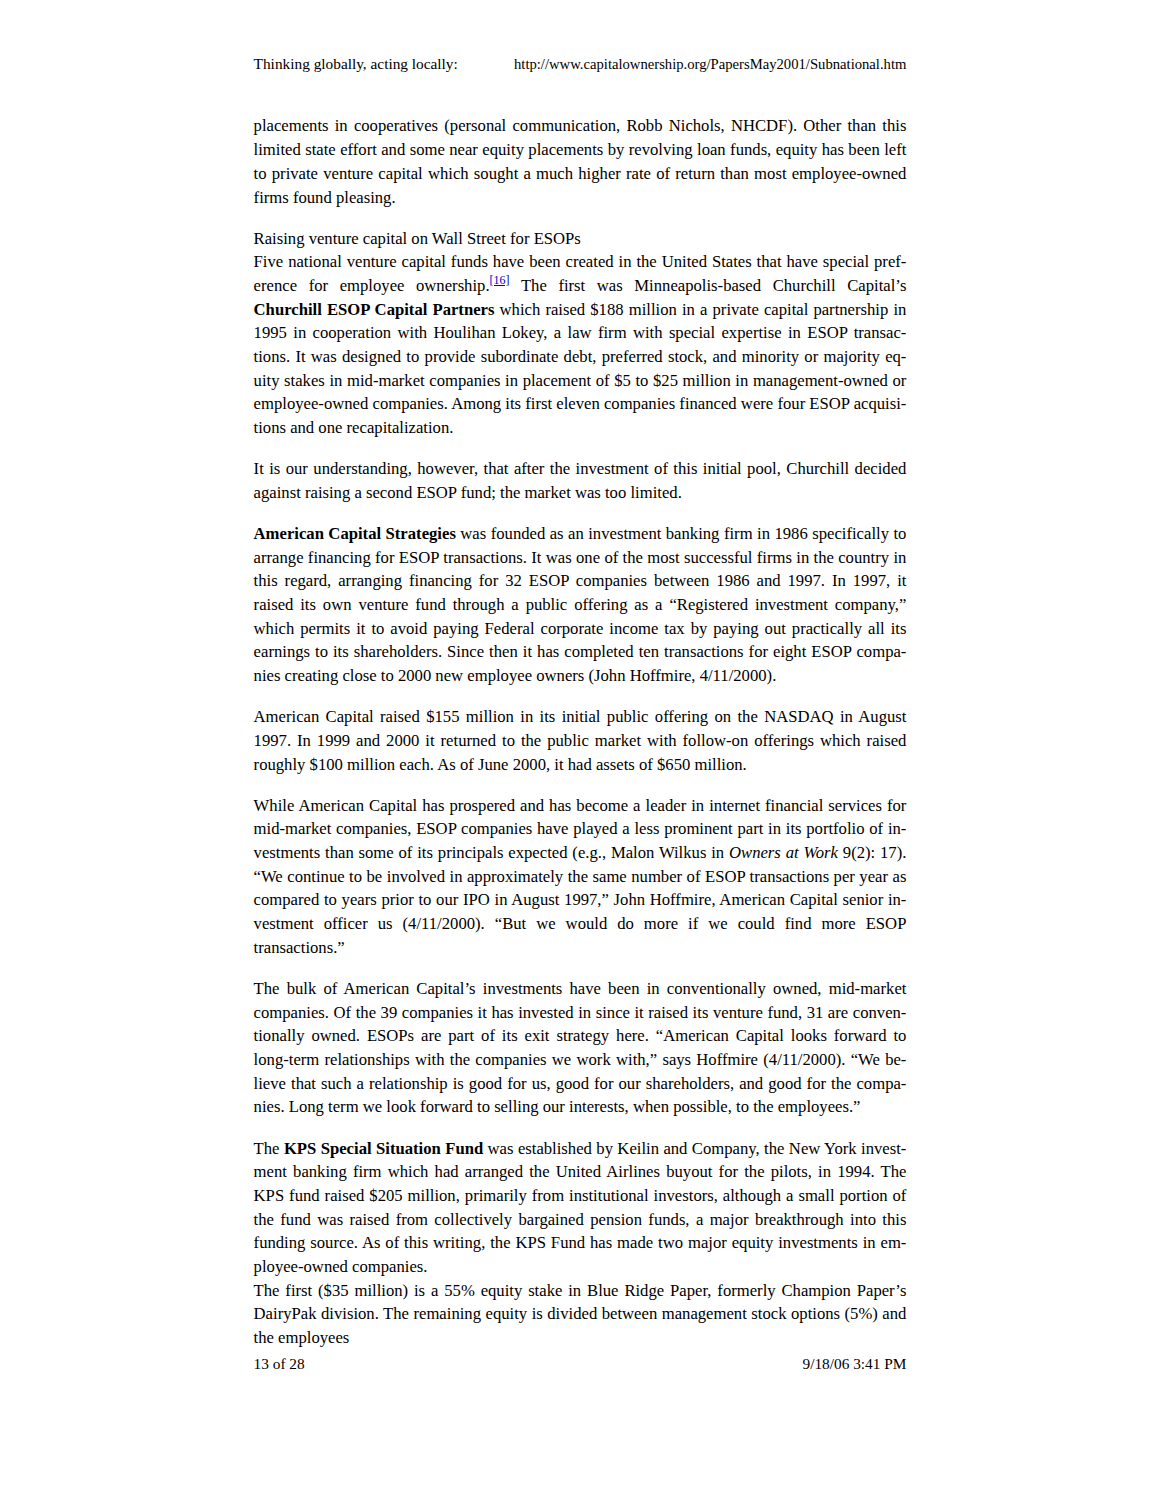Thinking globally, acting locally: http://www.capitalownership.org/PapersMay2001/Subnational.htm
placements in cooperatives (personal communication, Robb Nichols, NHCDF). Other than this limited state effort and some near equity placements by revolving loan funds, equity has been left to private venture capital which sought a much higher rate of return than most employee-owned firms found pleasing.
Raising venture capital on Wall Street for ESOPs
Five national venture capital funds have been created in the United States that have special preference for employee ownership.[16] The first was Minneapolis-based Churchill Capital’s Churchill ESOP Capital Partners which raised $188 million in a private capital partnership in 1995 in cooperation with Houlihan Lokey, a law firm with special expertise in ESOP transactions. It was designed to provide subordinate debt, preferred stock, and minority or majority equity stakes in mid-market companies in placement of $5 to $25 million in management-owned or employee-owned companies. Among its first eleven companies financed were four ESOP acquisitions and one recapitalization.
It is our understanding, however, that after the investment of this initial pool, Churchill decided against raising a second ESOP fund; the market was too limited.
American Capital Strategies was founded as an investment banking firm in 1986 specifically to arrange financing for ESOP transactions. It was one of the most successful firms in the country in this regard, arranging financing for 32 ESOP companies between 1986 and 1997. In 1997, it raised its own venture fund through a public offering as a “Registered investment company,” which permits it to avoid paying Federal corporate income tax by paying out practically all its earnings to its shareholders. Since then it has completed ten transactions for eight ESOP companies creating close to 2000 new employee owners (John Hoffmire, 4/11/2000).
American Capital raised $155 million in its initial public offering on the NASDAQ in August 1997. In 1999 and 2000 it returned to the public market with follow-on offerings which raised roughly $100 million each. As of June 2000, it had assets of $650 million.
While American Capital has prospered and has become a leader in internet financial services for mid-market companies, ESOP companies have played a less prominent part in its portfolio of investments than some of its principals expected (e.g., Malon Wilkus in Owners at Work 9(2): 17). “We continue to be involved in approximately the same number of ESOP transactions per year as compared to years prior to our IPO in August 1997,” John Hoffmire, American Capital senior investment officer us (4/11/2000). “But we would do more if we could find more ESOP transactions.”
The bulk of American Capital’s investments have been in conventionally owned, mid-market companies. Of the 39 companies it has invested in since it raised its venture fund, 31 are conventionally owned. ESOPs are part of its exit strategy here. “American Capital looks forward to long-term relationships with the companies we work with,” says Hoffmire (4/11/2000). “We believe that such a relationship is good for us, good for our shareholders, and good for the companies. Long term we look forward to selling our interests, when possible, to the employees.”
The KPS Special Situation Fund was established by Keilin and Company, the New York investment banking firm which had arranged the United Airlines buyout for the pilots, in 1994. The KPS fund raised $205 million, primarily from institutional investors, although a small portion of the fund was raised from collectively bargained pension funds, a major breakthrough into this funding source. As of this writing, the KPS Fund has made two major equity investments in employee-owned companies.
The first ($35 million) is a 55% equity stake in Blue Ridge Paper, formerly Champion Paper’s DairyPak division. The remaining equity is divided between management stock options (5%) and the employees
13 of 28 9/18/06 3:41 PM